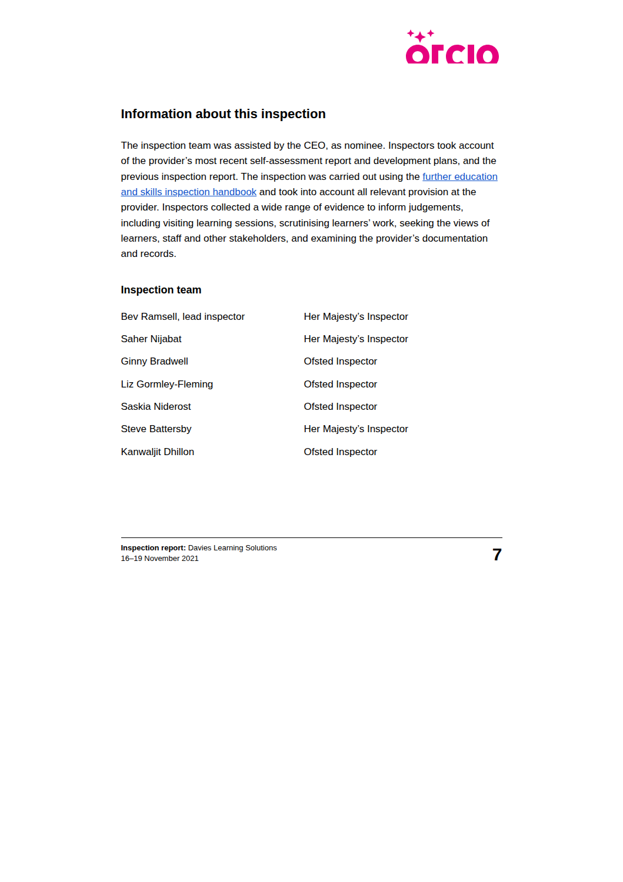Information about this inspection
The inspection team was assisted by the CEO, as nominee. Inspectors took account of the provider’s most recent self-assessment report and development plans, and the previous inspection report. The inspection was carried out using the further education and skills inspection handbook and took into account all relevant provision at the provider. Inspectors collected a wide range of evidence to inform judgements, including visiting learning sessions, scrutinising learners’ work, seeking the views of learners, staff and other stakeholders, and examining the provider’s documentation and records.
Inspection team
| Bev Ramsell, lead inspector | Her Majesty’s Inspector |
| Saher Nijabat | Her Majesty’s Inspector |
| Ginny Bradwell | Ofsted Inspector |
| Liz Gormley-Fleming | Ofsted Inspector |
| Saskia Niderost | Ofsted Inspector |
| Steve Battersby | Her Majesty’s Inspector |
| Kanwaljit Dhillon | Ofsted Inspector |
Inspection report: Davies Learning Solutions
16–19 November 2021
7